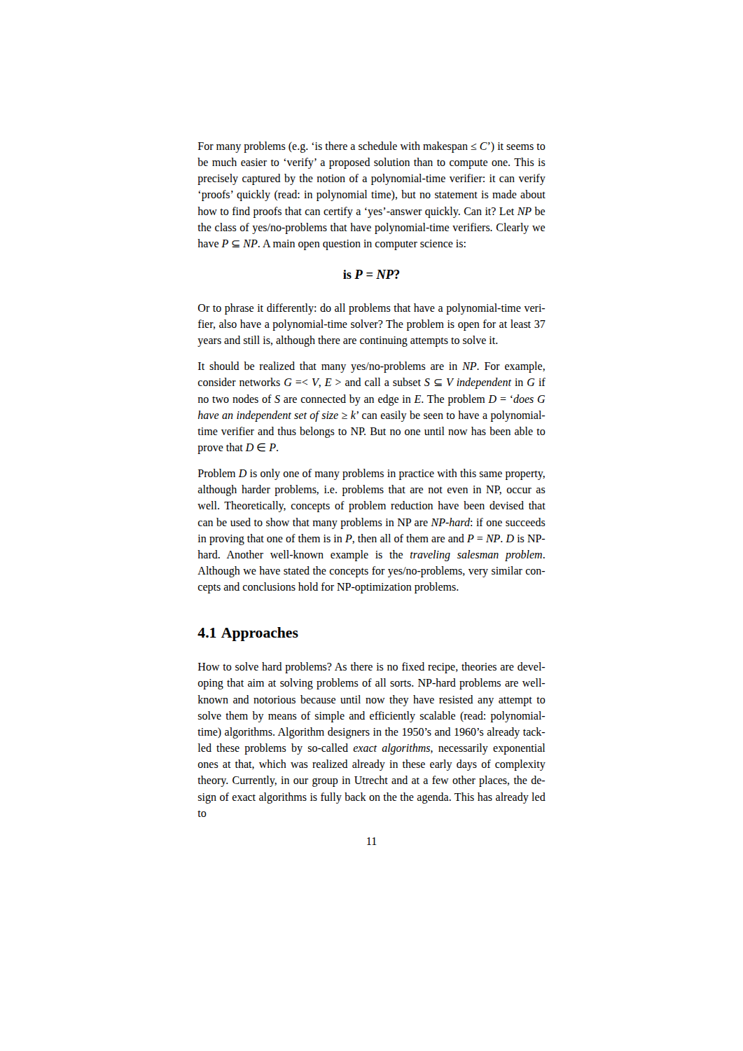For many problems (e.g. ‘is there a schedule with makespan ≤ C’) it seems to be much easier to ‘verify’ a proposed solution than to compute one. This is precisely captured by the notion of a polynomial-time verifier: it can verify ‘proofs’ quickly (read: in polynomial time), but no statement is made about how to find proofs that can certify a ‘yes’-answer quickly. Can it? Let NP be the class of yes/no-problems that have polynomial-time verifiers. Clearly we have P ⊆ NP. A main open question in computer science is:
is P = NP?
Or to phrase it differently: do all problems that have a polynomial-time verifier, also have a polynomial-time solver? The problem is open for at least 37 years and still is, although there are continuing attempts to solve it.
It should be realized that many yes/no-problems are in NP. For example, consider networks G =< V, E > and call a subset S ⊆ V independent in G if no two nodes of S are connected by an edge in E. The problem D = ‘does G have an independent set of size ≥ k’ can easily be seen to have a polynomial-time verifier and thus belongs to NP. But no one until now has been able to prove that D ∈ P.
Problem D is only one of many problems in practice with this same property, although harder problems, i.e. problems that are not even in NP, occur as well. Theoretically, concepts of problem reduction have been devised that can be used to show that many problems in NP are NP-hard: if one succeeds in proving that one of them is in P, then all of them are and P = NP. D is NP-hard. Another well-known example is the traveling salesman problem. Although we have stated the concepts for yes/no-problems, very similar concepts and conclusions hold for NP-optimization problems.
4.1 Approaches
How to solve hard problems? As there is no fixed recipe, theories are developing that aim at solving problems of all sorts. NP-hard problems are well-known and notorious because until now they have resisted any attempt to solve them by means of simple and efficiently scalable (read: polynomial-time) algorithms. Algorithm designers in the 1950’s and 1960’s already tackled these problems by so-called exact algorithms, necessarily exponential ones at that, which was realized already in these early days of complexity theory. Currently, in our group in Utrecht and at a few other places, the design of exact algorithms is fully back on the the agenda. This has already led to
11